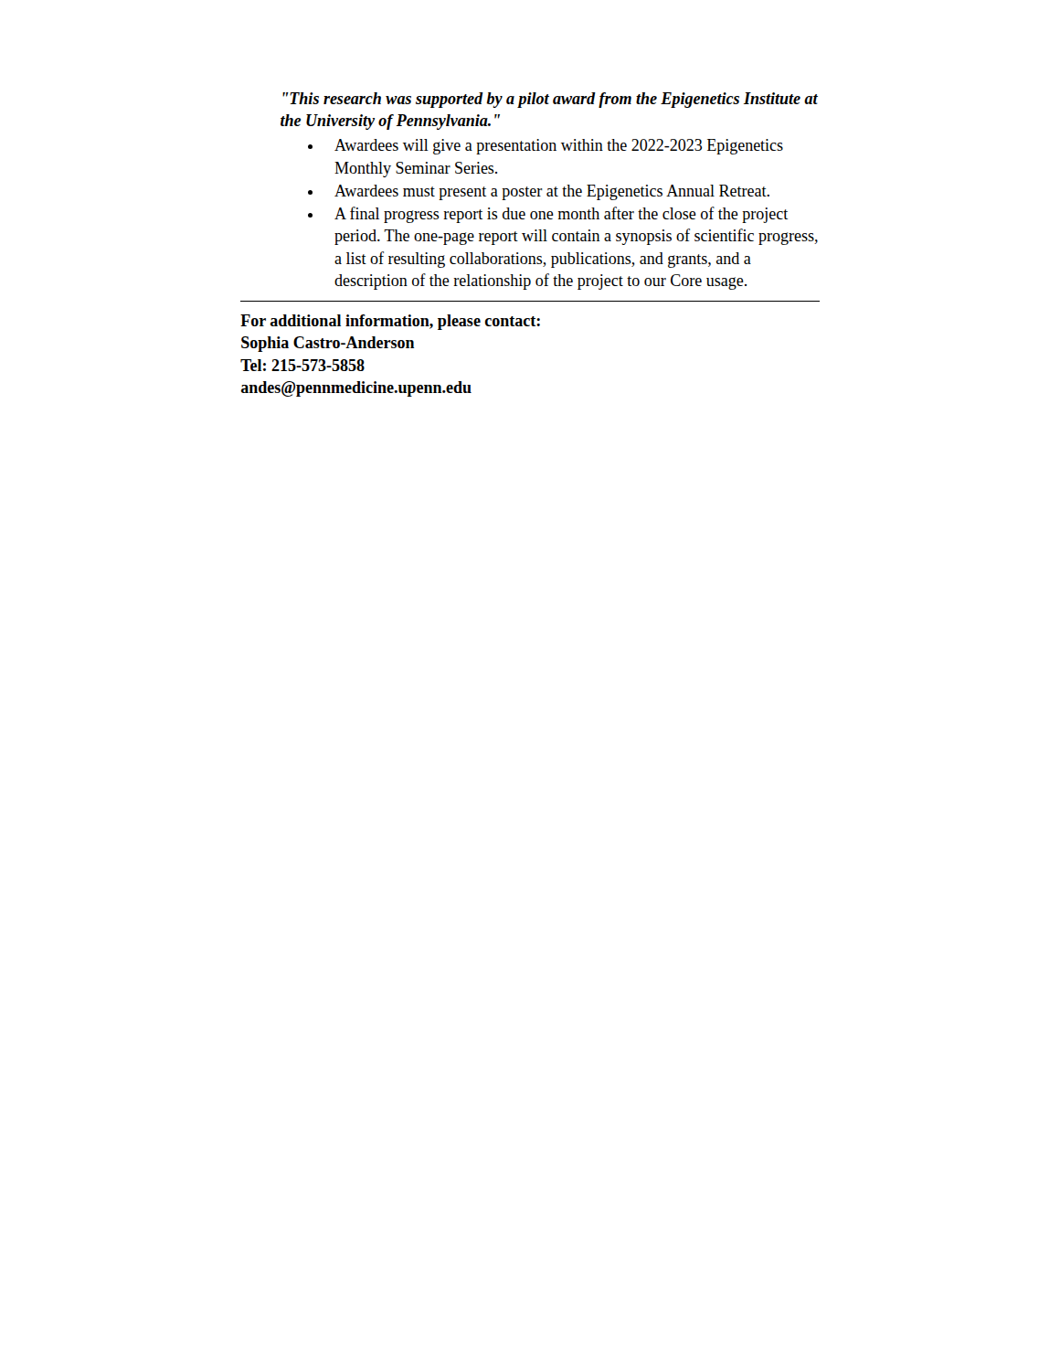"This research was supported by a pilot award from the Epigenetics Institute at the University of Pennsylvania."
Awardees will give a presentation within the 2022-2023 Epigenetics Monthly Seminar Series.
Awardees must present a poster at the Epigenetics Annual Retreat.
A final progress report is due one month after the close of the project period. The one-page report will contain a synopsis of scientific progress, a list of resulting collaborations, publications, and grants, and a description of the relationship of the project to our Core usage.
For additional information, please contact:
Sophia Castro-Anderson
Tel: 215-573-5858
andes@pennmedicine.upenn.edu